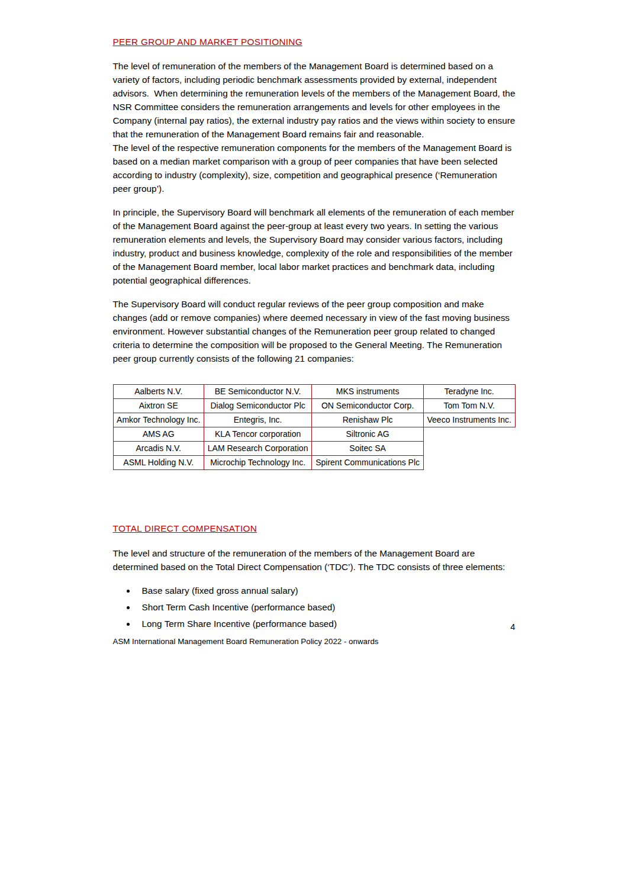PEER GROUP AND MARKET POSITIONING
The level of remuneration of the members of the Management Board is determined based on a variety of factors, including periodic benchmark assessments provided by external, independent advisors. When determining the remuneration levels of the members of the Management Board, the NSR Committee considers the remuneration arrangements and levels for other employees in the Company (internal pay ratios), the external industry pay ratios and the views within society to ensure that the remuneration of the Management Board remains fair and reasonable.
The level of the respective remuneration components for the members of the Management Board is based on a median market comparison with a group of peer companies that have been selected according to industry (complexity), size, competition and geographical presence (‘Remuneration peer group’).
In principle, the Supervisory Board will benchmark all elements of the remuneration of each member of the Management Board against the peer-group at least every two years. In setting the various remuneration elements and levels, the Supervisory Board may consider various factors, including industry, product and business knowledge, complexity of the role and responsibilities of the member of the Management Board member, local labor market practices and benchmark data, including potential geographical differences.
The Supervisory Board will conduct regular reviews of the peer group composition and make changes (add or remove companies) where deemed necessary in view of the fast moving business environment. However substantial changes of the Remuneration peer group related to changed criteria to determine the composition will be proposed to the General Meeting. The Remuneration peer group currently consists of the following 21 companies:
| Aalberts N.V. | BE Semiconductor N.V. | MKS instruments | Teradyne Inc. |
| Aixtron SE | Dialog Semiconductor Plc | ON Semiconductor Corp. | Tom Tom N.V. |
| Amkor Technology Inc. | Entegris, Inc. | Renishaw Plc | Veeco Instruments Inc. |
| AMS AG | KLA Tencor corporation | Siltronic AG | |
| Arcadis N.V. | LAM Research Corporation | Soitec SA | |
| ASML Holding N.V. | Microchip Technology Inc. | Spirent Communications Plc | |
TOTAL DIRECT COMPENSATION
The level and structure of the remuneration of the members of the Management Board are determined based on the Total Direct Compensation (‘TDC’). The TDC consists of three elements:
Base salary (fixed gross annual salary)
Short Term Cash Incentive (performance based)
Long Term Share Incentive (performance based)
4 ASM International Management Board Remuneration Policy 2022 - onwards